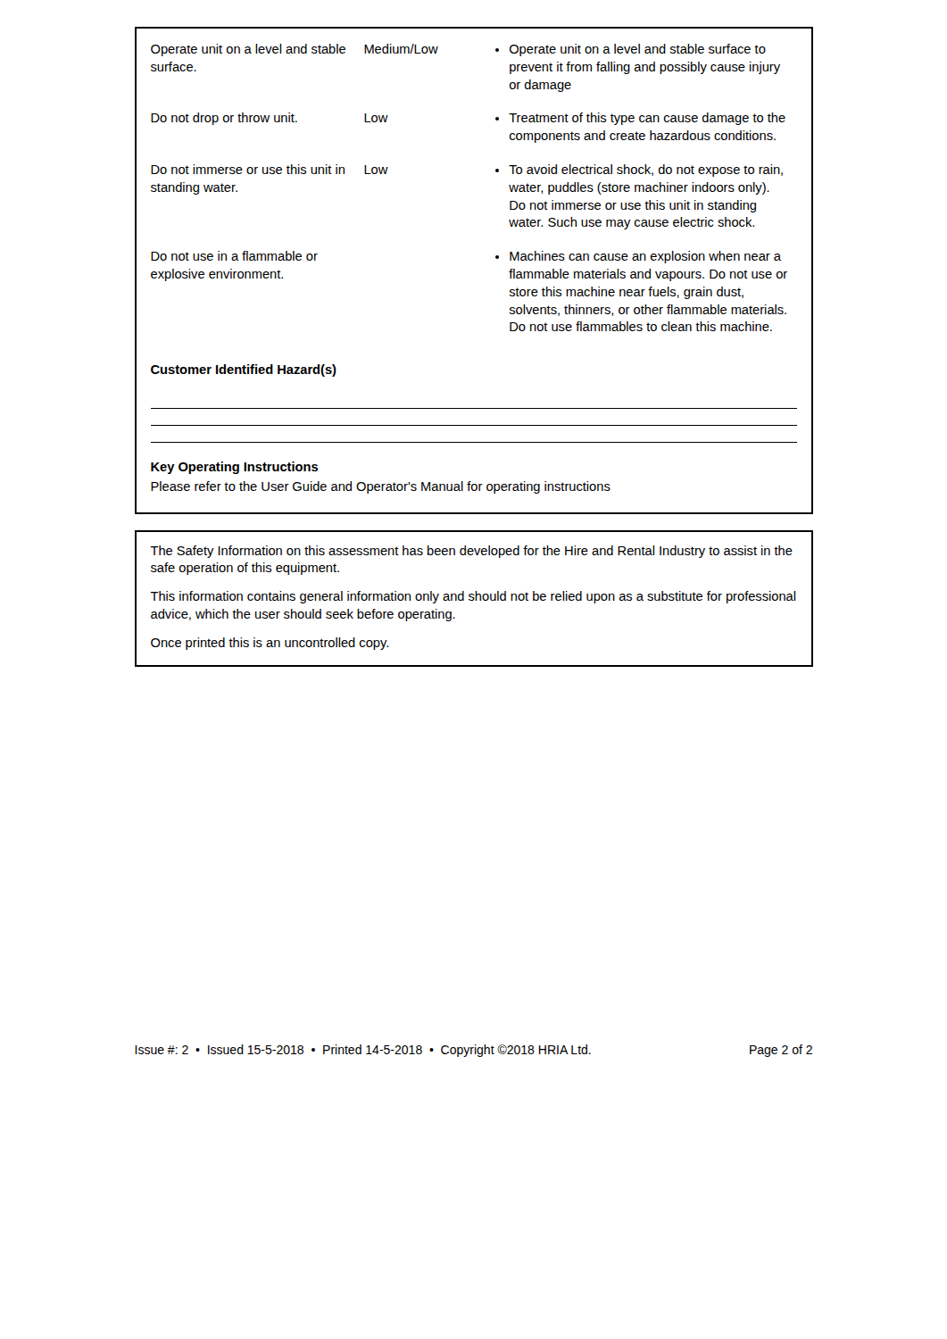| Operate unit on a level and stable surface. | Medium/Low | Operate unit on a level and stable surface to prevent it from falling and possibly cause injury or damage |
| Do not drop or throw unit. | Low | Treatment of this type can cause damage to the components and create hazardous conditions. |
| Do not immerse or use this unit in standing water. | Low | To avoid electrical shock, do not expose to rain, water, puddles (store machiner indoors only). Do not immerse or use this unit in standing water. Such use may cause electric shock. |
| Do not use in a flammable or explosive environment. | | Machines can cause an explosion when near a flammable materials and vapours. Do not use or store this machine near fuels, grain dust, solvents, thinners, or other flammable materials. Do not use flammables to clean this machine. |
Customer Identified Hazard(s)
Key Operating Instructions
Please refer to the User Guide and Operator's Manual for operating instructions
The Safety Information on this assessment has been developed for the Hire and Rental Industry to assist in the safe operation of this equipment.
This information contains general information only and should not be relied upon as a substitute for professional advice, which the user should seek before operating.
Once printed this is an uncontrolled copy.
Issue #: 2 • Issued 15-5-2018 • Printed 14-5-2018 • Copyright ©2018 HRIA Ltd.
Page 2 of 2